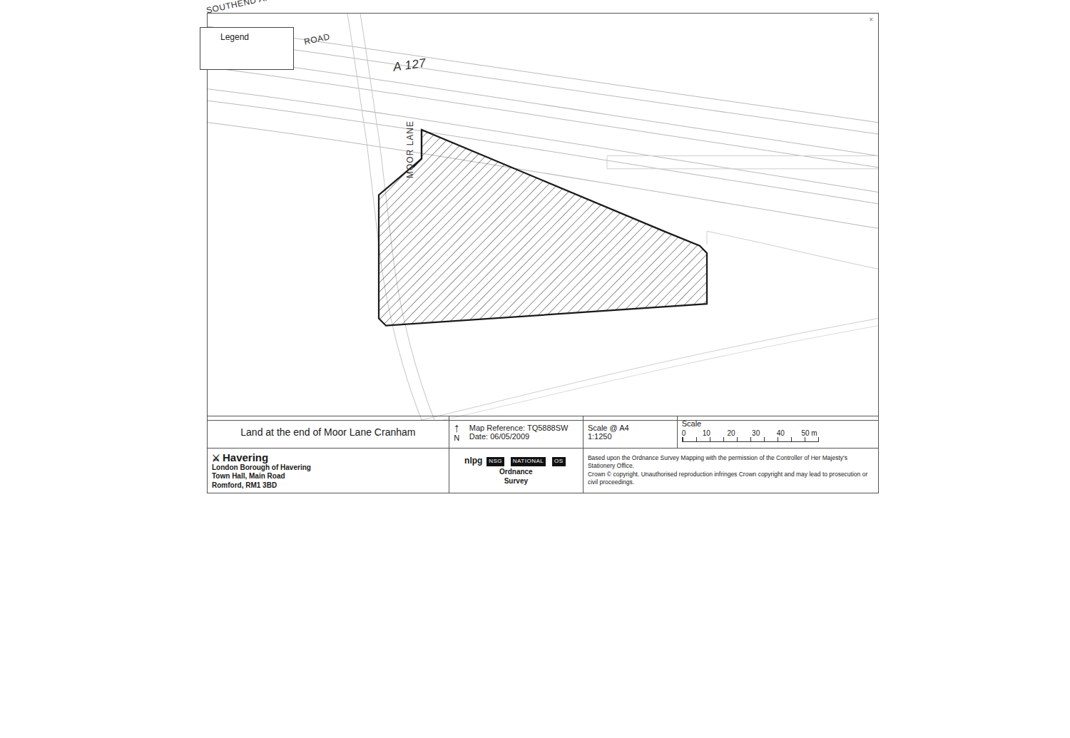×
Legend
SOUTHEND ARTERIAL
ROAD
A 127
MOOR LANE
| Land at the end of Moor Lane Cranham | ↑ N Map Reference: TQ5888SW Date: 06/05/2009 | Scale @ A4 1:1250 | Scale 0 10 20 30 40 50 m |
| ⚔ Havering London Borough of Havering Town Hall, Main Road Romford, RM1 3BD | nlpg NSG NATIONAL OS Ordnance Survey | Based upon the Ordnance Survey Mapping with the permission of the Controller of Her Majesty's Stationery Office. Crown © copyright. Unauthorised reproduction infringes Crown copyright and may lead to prosecution or civil proceedings. |